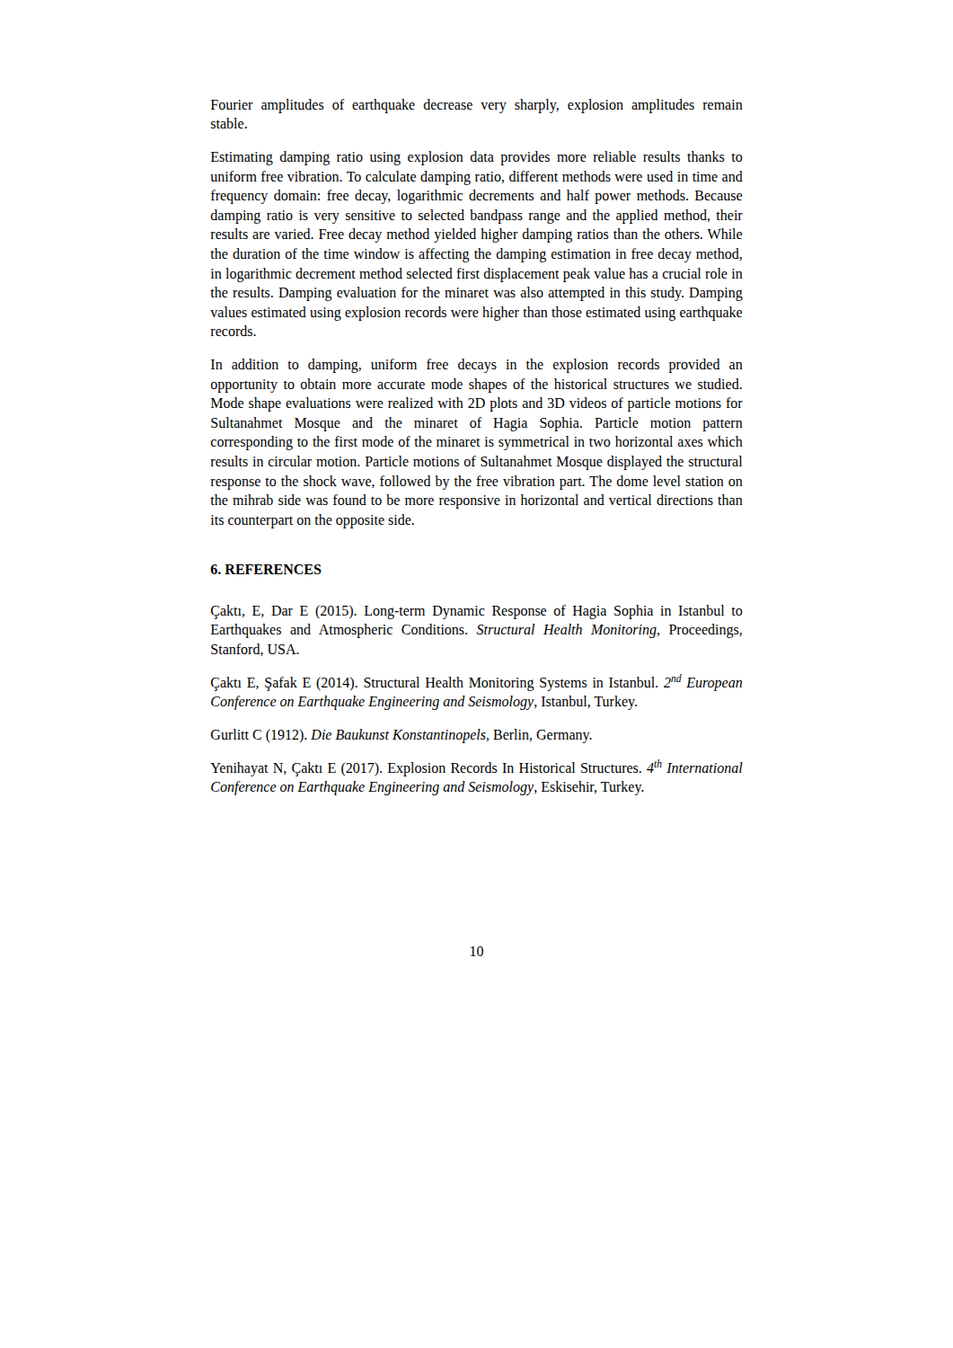Fourier amplitudes of earthquake decrease very sharply, explosion amplitudes remain stable.
Estimating damping ratio using explosion data provides more reliable results thanks to uniform free vibration. To calculate damping ratio, different methods were used in time and frequency domain: free decay, logarithmic decrements and half power methods. Because damping ratio is very sensitive to selected bandpass range and the applied method, their results are varied. Free decay method yielded higher damping ratios than the others. While the duration of the time window is affecting the damping estimation in free decay method, in logarithmic decrement method selected first displacement peak value has a crucial role in the results. Damping evaluation for the minaret was also attempted in this study. Damping values estimated using explosion records were higher than those estimated using earthquake records.
In addition to damping, uniform free decays in the explosion records provided an opportunity to obtain more accurate mode shapes of the historical structures we studied. Mode shape evaluations were realized with 2D plots and 3D videos of particle motions for Sultanahmet Mosque and the minaret of Hagia Sophia. Particle motion pattern corresponding to the first mode of the minaret is symmetrical in two horizontal axes which results in circular motion. Particle motions of Sultanahmet Mosque displayed the structural response to the shock wave, followed by the free vibration part. The dome level station on the mihrab side was found to be more responsive in horizontal and vertical directions than its counterpart on the opposite side.
6. REFERENCES
Çaktı, E, Dar E (2015). Long-term Dynamic Response of Hagia Sophia in Istanbul to Earthquakes and Atmospheric Conditions. Structural Health Monitoring, Proceedings, Stanford, USA.
Çaktı E, Şafak E (2014). Structural Health Monitoring Systems in Istanbul. 2nd European Conference on Earthquake Engineering and Seismology, Istanbul, Turkey.
Gurlitt C (1912). Die Baukunst Konstantinopels, Berlin, Germany.
Yenihayat N, Çaktı E (2017). Explosion Records In Historical Structures. 4th International Conference on Earthquake Engineering and Seismology, Eskisehir, Turkey.
10